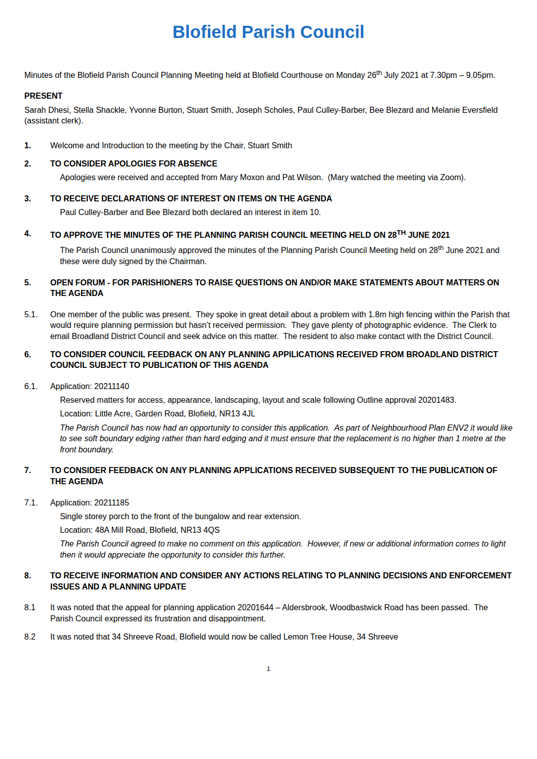Blofield Parish Council
Minutes of the Blofield Parish Council Planning Meeting held at Blofield Courthouse on Monday 26th July 2021 at 7.30pm – 9.05pm.
PRESENT
Sarah Dhesi, Stella Shackle, Yvonne Burton, Stuart Smith, Joseph Scholes, Paul Culley-Barber, Bee Blezard and Melanie Eversfield (assistant clerk).
| 1. | Welcome and Introduction to the meeting by the Chair, Stuart Smith |
| 2. | TO CONSIDER APOLOGIES FOR ABSENCE Apologies were received and accepted from Mary Moxon and Pat Wilson. (Mary watched the meeting via Zoom). |
| 3. | TO RECEIVE DECLARATIONS OF INTEREST ON ITEMS ON THE AGENDA Paul Culley-Barber and Bee Blezard both declared an interest in item 10. |
| 4. | TO APPROVE THE MINUTES OF THE PLANNING PARISH COUNCIL MEETING HELD ON 28 th JUNE 2021 The Parish Council unanimously approved the minutes of the Planning Parish Council Meeting held on 28 th June 2021 and these were duly signed by the Chairman. |
| 5. | OPEN FORUM - FOR PARISHIONERS TO RAISE QUESTIONS ON AND/OR MAKE STATEMENTS ABOUT MATTERS ON THE AGENDA |
| 5.1. | One member of the public was present. They spoke in great detail about a problem with 1.8m high fencing within the Parish that would require planning permission but hasn’t received permission. They gave plenty of photographic evidence. The Clerk to email Broadland District Council and seek advice on this matter. The resident to also make contact with the District Council. |
| 6. | TO CONSIDER COUNCIL FEEDBACK ON ANY PLANNING APPILICATIONS RECEIVED FROM BROADLAND DISTRICT COUNCIL SUBJECT TO PUBLICATION OF THIS AGENDA |
| 6.1. | Application: 20211140 Reserved matters for access, appearance, landscaping, layout and scale following Outline approval 20201483. Location: Little Acre, Garden Road, Blofield, NR13 4JL The Parish Council has now had an opportunity to consider this application. As part of Neighbourhood Plan ENV2 it would like to see soft boundary edging rather than hard edging and it must ensure that the replacement is no higher than 1 metre at the front boundary. |
| 7. | TO CONSIDER FEEDBACK ON ANY PLANNING APPLICATIONS RECEIVED SUBSEQUENT TO THE PUBLICATION OF THE AGENDA |
| 7.1. | Application: 20211185 Single storey porch to the front of the bungalow and rear extension. Location: 48A Mill Road, Blofield, NR13 4QS The Parish Council agreed to make no comment on this application. However, if new or additional information comes to light then it would appreciate the opportunity to consider this further. |
| 8. | TO RECEIVE INFORMATION AND CONSIDER ANY ACTIONS RELATING TO PLANNING DECISIONS AND ENFORCEMENT ISSUES AND A PLANNING UPDATE |
| 8.1 | It was noted that the appeal for planning application 20201644 – Aldersbrook, Woodbastwick Road has been passed. The Parish Council expressed its frustration and disappointment. |
| 8.2 | It was noted that 34 Shreeve Road, Blofield would now be called Lemon Tree House, 34 Shreeve |
1